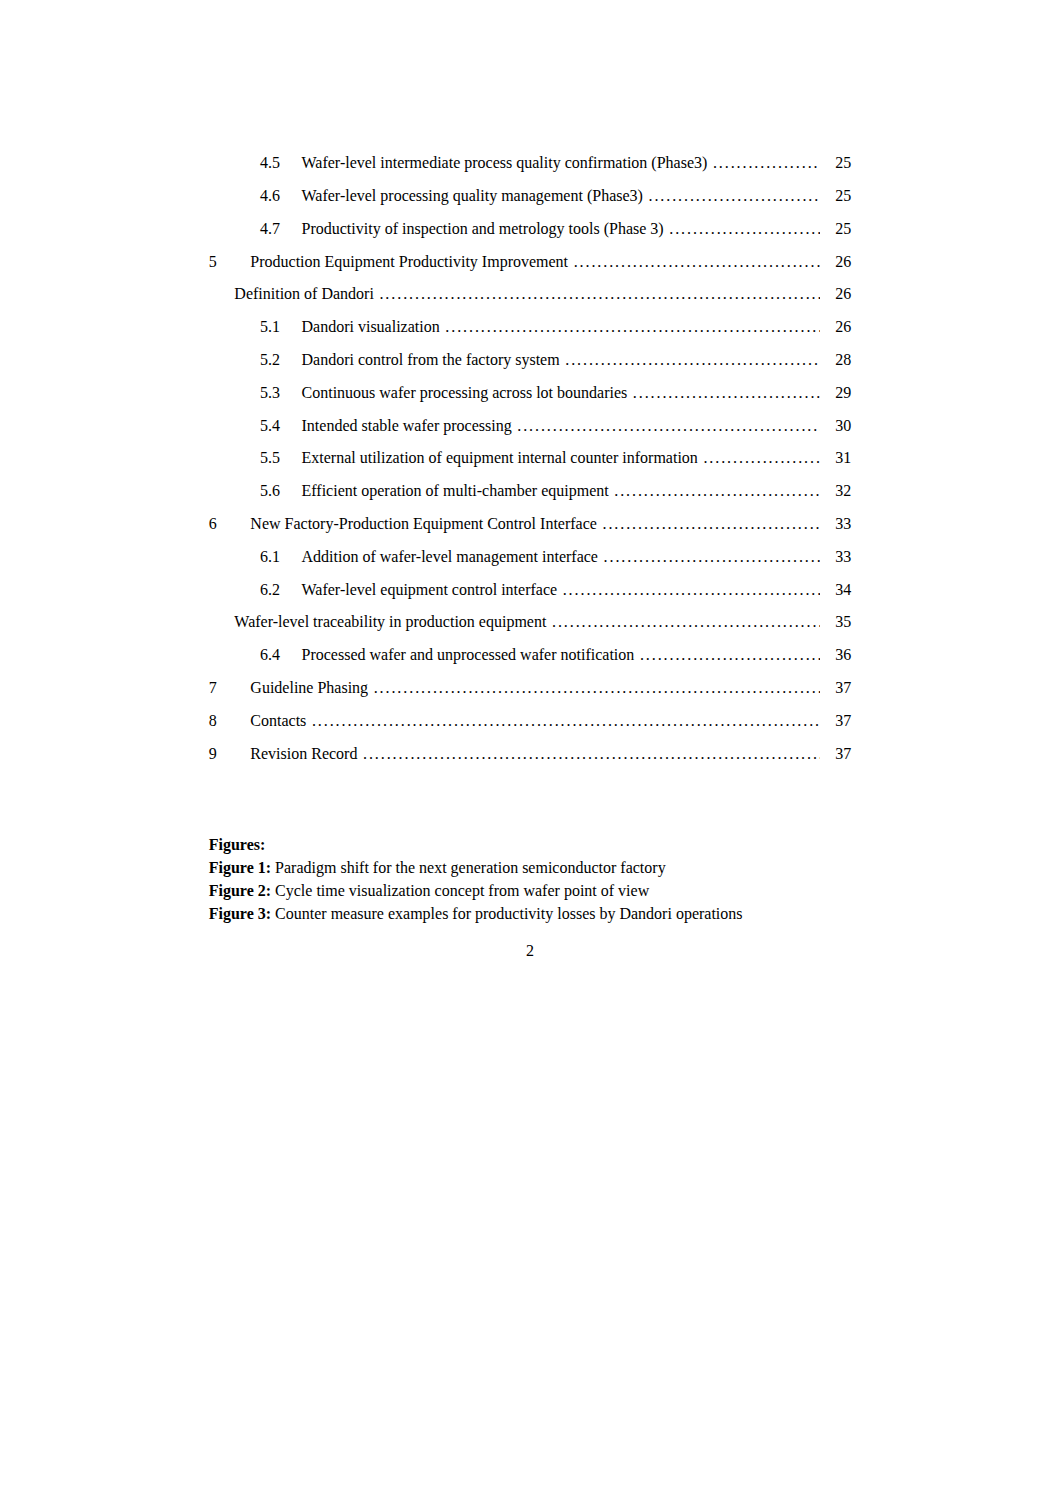4.5 Wafer-level intermediate process quality confirmation (Phase3).......................................................................................................... 25
4.6 Wafer-level processing quality management (Phase3).......................................................................................................... 25
4.7 Productivity of inspection and metrology tools (Phase 3).......................................................................................................... 25
5 Production Equipment Productivity Improvement.......................................................................................................... 26
Definition of Dandori.......................................................................................................... 26
5.1 Dandori visualization.......................................................................................................... 26
5.2 Dandori control from the factory system.......................................................................................................... 28
5.3 Continuous wafer processing across lot boundaries.......................................................................................................... 29
5.4 Intended stable wafer processing.......................................................................................................... 30
5.5 External utilization of equipment internal counter information.......................................................................................................... 31
5.6 Efficient operation of multi-chamber equipment.......................................................................................................... 32
6 New Factory-Production Equipment Control Interface.......................................................................................................... 33
6.1 Addition of wafer-level management interface.......................................................................................................... 33
6.2 Wafer-level equipment control interface.......................................................................................................... 34
Wafer-level traceability in production equipment.......................................................................................................... 35
6.4 Processed wafer and unprocessed wafer notification.......................................................................................................... 36
7 Guideline Phasing.......................................................................................................... 37
8 Contacts.......................................................................................................... 37
9 Revision Record.......................................................................................................... 37
Figures:
Figure 1: Paradigm shift for the next generation semiconductor factory
Figure 2: Cycle time visualization concept from wafer point of view
Figure 3: Counter measure examples for productivity losses by Dandori operations
2